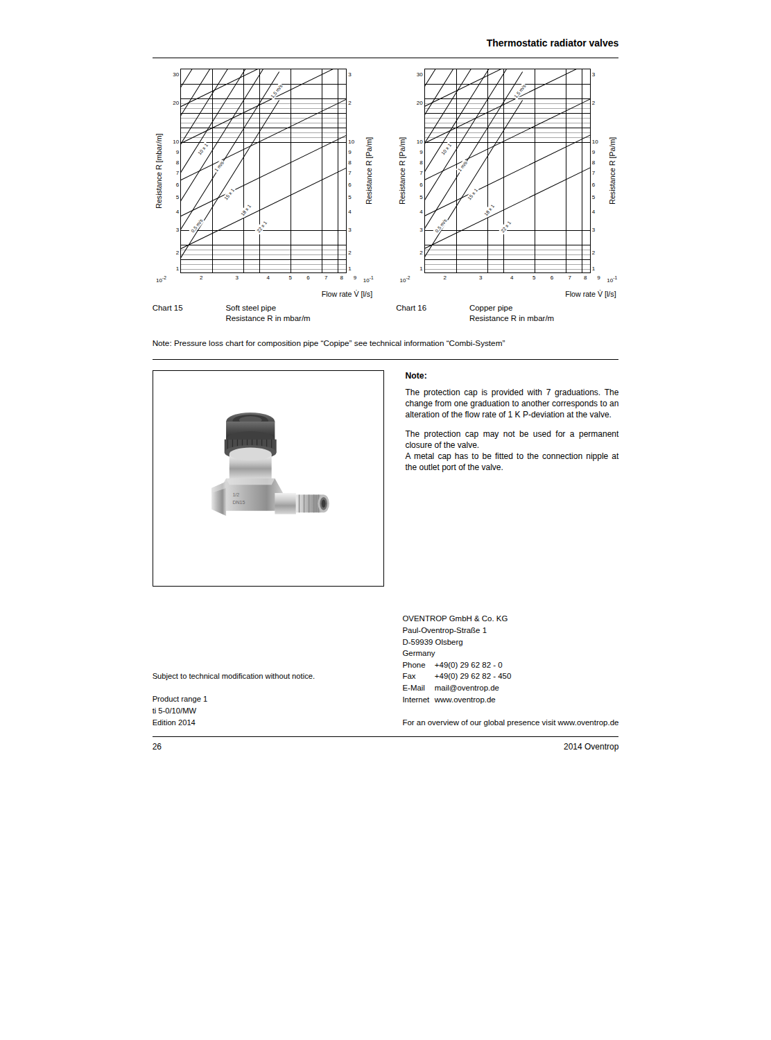Thermostatic radiator valves
Resistance R [mbar/m]
30 20 10 9 8 7 6 5 4 3 2 1
0,5 m/s 1 m/s 1,5 m/s 10 x 1 15 x 1 18 x 1 22 x 1
3 2 10 9 8 7 6 5 4 3 2 1
Resistance R [Pa/m]
10-2 2 3 4 5 6 7 8 9 10-1
Flow rate V̇ [l/s]
Chart 15
Soft steel pipe
Resistance R in mbar/m
Resistance R [Pa/m]
30 20 10 9 8 7 6 5 4 3 2 1
0,5 m/s 1 m/s 1,5 m/s 10 x 1 15 x 1 18 x 1 22 x 1
3 2 10 9 8 7 6 5 4 3 2 1
Resistance R [Pa/m]
10-2 2 3 4 5 6 7 8 9 10-1
Flow rate V̇ [l/s]
Chart 16
Copper pipe
Resistance R in mbar/m
Note: Pressure loss chart for composition pipe “Copipe” see technical information “Combi-System”
1/2 DN15
Note:
The protection cap is provided with 7 graduations. The change from one graduation to another corresponds to an alteration of the flow rate of 1 K P-deviation at the valve.
The protection cap may not be used for a permanent closure of the valve.
A metal cap has to be fitted to the connection nipple at the outlet port of the valve.
Subject to technical modification without notice.
Product range 1
ti 5-0/10/MW
Edition 2014
OVENTROP GmbH & Co. KG
Paul-Oventrop-Straße 1
D-59939 Olsberg
Germany
| Phone | +49(0) 29 62 82 - 0 |
| Fax | +49(0) 29 62 82 - 450 |
| E-Mail | mail@oventrop.de |
| Internet | www.oventrop.de |
For an overview of our global presence visit www.oventrop.de
26
2014 Oventrop